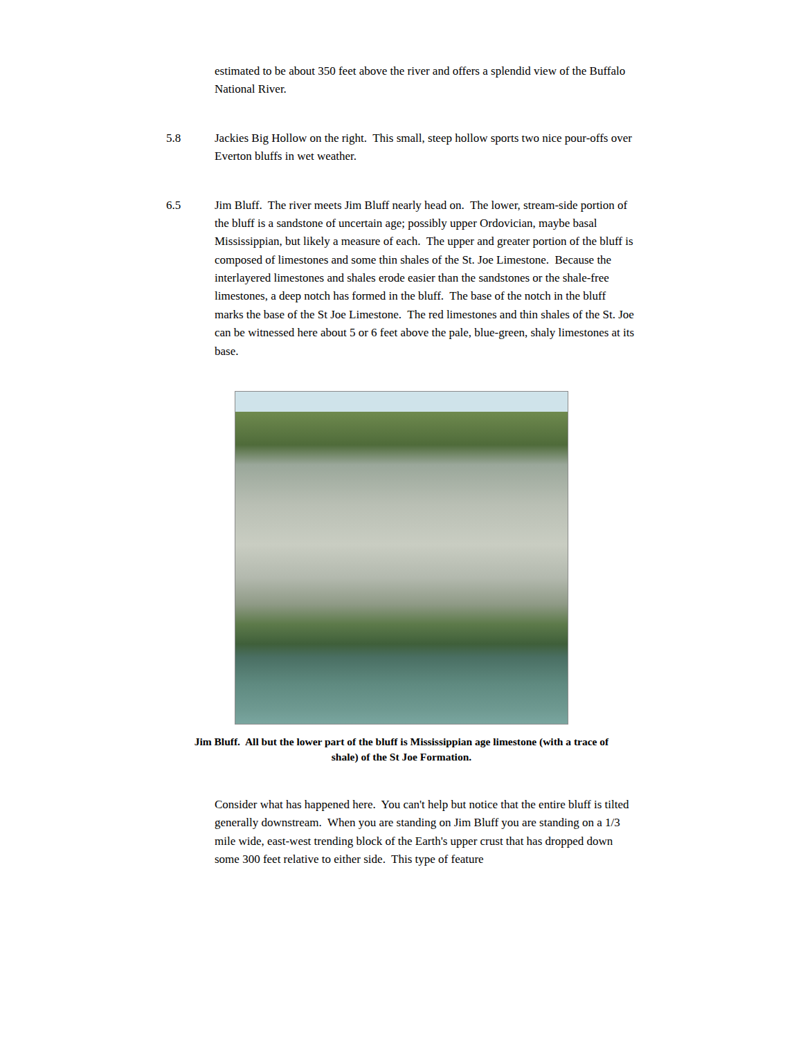estimated to be about 350 feet above the river and offers a splendid view of the Buffalo National River.
5.8
Jackies Big Hollow on the right. This small, steep hollow sports two nice pour-offs over Everton bluffs in wet weather.
6.5
Jim Bluff. The river meets Jim Bluff nearly head on. The lower, stream-side portion of the bluff is a sandstone of uncertain age; possibly upper Ordovician, maybe basal Mississippian, but likely a measure of each. The upper and greater portion of the bluff is composed of limestones and some thin shales of the St. Joe Limestone. Because the interlayered limestones and shales erode easier than the sandstones or the shale-free limestones, a deep notch has formed in the bluff. The base of the notch in the bluff marks the base of the St Joe Limestone. The red limestones and thin shales of the St. Joe can be witnessed here about 5 or 6 feet above the pale, blue-green, shaly limestones at its base.
Jim Bluff. All but the lower part of the bluff is Mississippian age limestone (with a trace of shale) of the St Joe Formation.
Consider what has happened here. You can't help but notice that the entire bluff is tilted generally downstream. When you are standing on Jim Bluff you are standing on a 1/3 mile wide, east-west trending block of the Earth's upper crust that has dropped down some 300 feet relative to either side. This type of feature